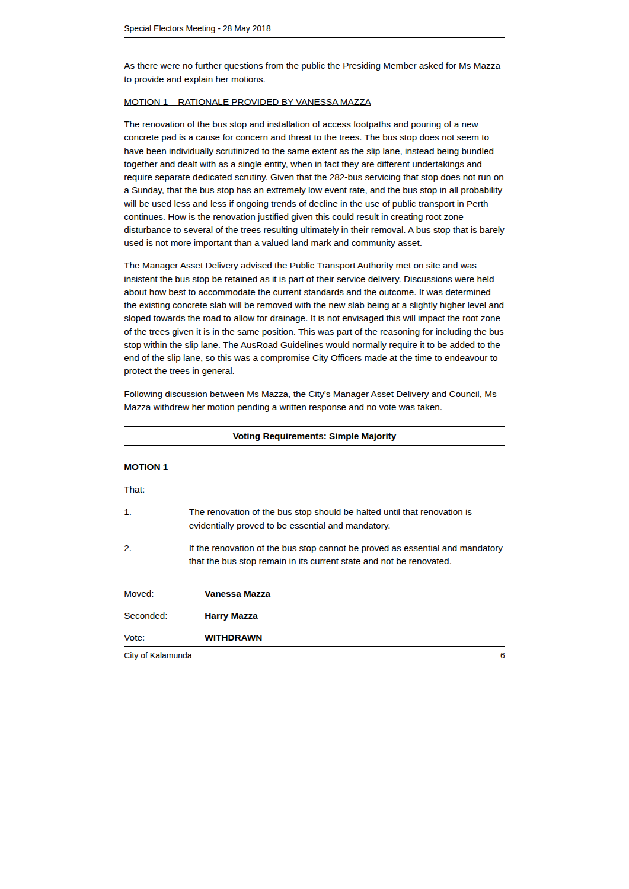Special Electors Meeting - 28 May 2018
As there were no further questions from the public the Presiding Member asked for Ms Mazza to provide and explain her motions.
MOTION 1 – RATIONALE PROVIDED BY VANESSA MAZZA
The renovation of the bus stop and installation of access footpaths and pouring of a new concrete pad is a cause for concern and threat to the trees. The bus stop does not seem to have been individually scrutinized to the same extent as the slip lane, instead being bundled together and dealt with as a single entity, when in fact they are different undertakings and require separate dedicated scrutiny. Given that the 282-bus servicing that stop does not run on a Sunday, that the bus stop has an extremely low event rate, and the bus stop in all probability will be used less and less if ongoing trends of decline in the use of public transport in Perth continues. How is the renovation justified given this could result in creating root zone disturbance to several of the trees resulting ultimately in their removal. A bus stop that is barely used is not more important than a valued land mark and community asset.
The Manager Asset Delivery advised the Public Transport Authority met on site and was insistent the bus stop be retained as it is part of their service delivery. Discussions were held about how best to accommodate the current standards and the outcome. It was determined the existing concrete slab will be removed with the new slab being at a slightly higher level and sloped towards the road to allow for drainage. It is not envisaged this will impact the root zone of the trees given it is in the same position. This was part of the reasoning for including the bus stop within the slip lane. The AusRoad Guidelines would normally require it to be added to the end of the slip lane, so this was a compromise City Officers made at the time to endeavour to protect the trees in general.
Following discussion between Ms Mazza, the City’s Manager Asset Delivery and Council, Ms Mazza withdrew her motion pending a written response and no vote was taken.
Voting Requirements: Simple Majority
MOTION 1
That:
| 1. | The renovation of the bus stop should be halted until that renovation is evidentially proved to be essential and mandatory. |
| 2. | If the renovation of the bus stop cannot be proved as essential and mandatory that the bus stop remain in its current state and not be renovated. |
| Moved: | Vanessa Mazza |
| Seconded: | Harry Mazza |
| Vote: | WITHDRAWN |
City of Kalamunda 6